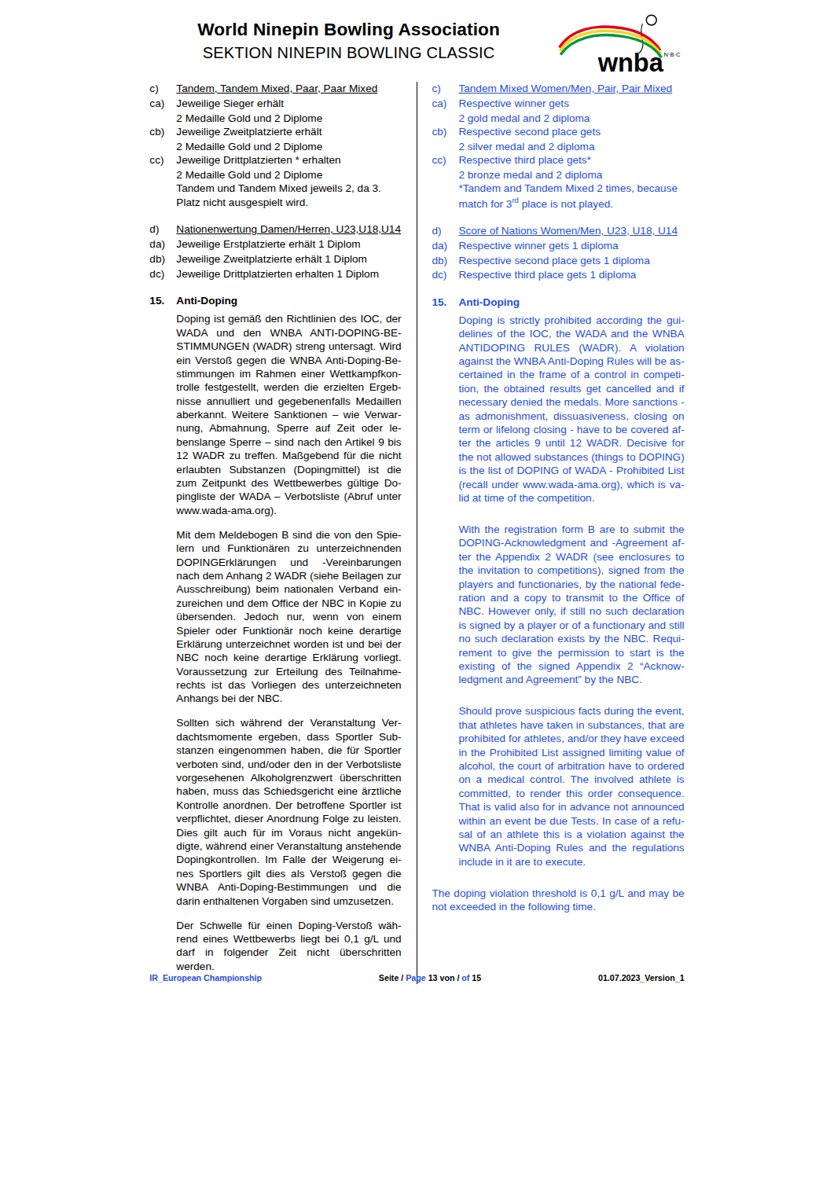World Ninepin Bowling Association
SEKTION NINEPIN BOWLING CLASSIC
wnba N·B·C
c) Tandem, Tandem Mixed, Paar, Paar Mixed
ca) Jeweilige Sieger erhält
2 Medaille Gold und 2 Diplome
cb) Jeweilige Zweitplatzierte erhält
2 Medaille Gold und 2 Diplome
cc) Jeweilige Drittplatzierten * erhalten
2 Medaille Gold und 2 Diplome
Tandem und Tandem Mixed jeweils 2, da 3. Platz nicht ausgespielt wird.
d) Nationenwertung Damen/Herren, U23,U18,U14
da) Jeweilige Erstplatzierte erhält 1 Diplom
db) Jeweilige Zweitplatzierte erhält 1 Diplom
dc) Jeweilige Drittplatzierten erhalten 1 Diplom
15. Anti-Doping
Doping ist gemäß den Richtlinien des IOC, der WADA und den WNBA ANTI-DOPING-BESTIMMUNGEN (WADR) streng untersagt. Wird ein Verstoß gegen die WNBA Anti-Doping-Bestimmungen im Rahmen einer Wettkampfkontrolle festgestellt, werden die erzielten Ergebnisse annulliert und gegebenenfalls Medaillen aberkannt. Weitere Sanktionen – wie Verwarnung, Abmahnung, Sperre auf Zeit oder lebenslange Sperre – sind nach den Artikel 9 bis 12 WADR zu treffen. Maßgebend für die nicht erlaubten Substanzen (Dopingmittel) ist die zum Zeitpunkt des Wettbewerbes gültige Dopingliste der WADA – Verbotsliste (Abruf unter www.wada-ama.org).
Mit dem Meldebogen B sind die von den Spielern und Funktionären zu unterzeichnenden DOPINGErklärungen und -Vereinbarungen nach dem Anhang 2 WADR (siehe Beilagen zur Ausschreibung) beim nationalen Verband einzureichen und dem Office der NBC in Kopie zu übersenden. Jedoch nur, wenn von einem Spieler oder Funktionär noch keine derartige Erklärung unterzeichnet worden ist und bei der NBC noch keine derartige Erklärung vorliegt. Voraussetzung zur Erteilung des Teilnahmerechts ist das Vorliegen des unterzeichneten Anhangs bei der NBC.
Sollten sich während der Veranstaltung Verdachtsmomente ergeben, dass Sportler Substanzen eingenommen haben, die für Sportler verboten sind, und/oder den in der Verbotsliste vorgesehenen Alkoholgrenzwert überschritten haben, muss das Schiedsgericht eine ärztliche Kontrolle anordnen. Der betroffene Sportler ist verpflichtet, dieser Anordnung Folge zu leisten. Dies gilt auch für im Voraus nicht angekündigte, während einer Veranstaltung anstehende Dopingkontrollen. Im Falle der Weigerung eines Sportlers gilt dies als Verstoß gegen die WNBA Anti-Doping-Bestimmungen und die darin enthaltenen Vorgaben sind umzusetzen.
Der Schwelle für einen Doping-Verstoß während eines Wettbewerbs liegt bei 0,1 g/L und darf in folgender Zeit nicht überschritten werden.
c) Tandem Mixed Women/Men, Pair, Pair Mixed
ca) Respective winner gets
2 gold medal and 2 diploma
cb) Respective second place gets
2 silver medal and 2 diploma
cc) Respective third place gets*
2 bronze medal and 2 diploma
*Tandem and Tandem Mixed 2 times, because match for 3rd place is not played.
d) Score of Nations Women/Men, U23, U18, U14
da) Respective winner gets 1 diploma
db) Respective second place gets 1 diploma
dc) Respective third place gets 1 diploma
15. Anti-Doping
Doping is strictly prohibited according the guidelines of the IOC, the WADA and the WNBA ANTIDOPING RULES (WADR). A violation against the WNBA Anti-Doping Rules will be ascertained in the frame of a control in competition, the obtained results get cancelled and if necessary denied the medals. More sanctions - as admonishment, dissuasiveness, closing on term or lifelong closing - have to be covered after the articles 9 until 12 WADR. Decisive for the not allowed substances (things to DOPING) is the list of DOPING of WADA - Prohibited List (recall under www.wada-ama.org), which is valid at time of the competition.
With the registration form B are to submit the DOPING-Acknowledgment and -Agreement after the Appendix 2 WADR (see enclosures to the invitation to competitions), signed from the players and functionaries, by the national federation and a copy to transmit to the Office of NBC. However only, if still no such declaration is signed by a player or of a functionary and still no such declaration exists by the NBC. Requirement to give the permission to start is the existing of the signed Appendix 2 “Acknowledgment and Agreement” by the NBC.
Should prove suspicious facts during the event, that athletes have taken in substances, that are prohibited for athletes, and/or they have exceed in the Prohibited List assigned limiting value of alcohol, the court of arbitration have to ordered on a medical control. The involved athlete is committed, to render this order consequence. That is valid also for in advance not announced within an event be due Tests. In case of a refusal of an athlete this is a violation against the WNBA Anti-Doping Rules and the regulations include in it are to execute.
The doping violation threshold is 0,1 g/L and may be not exceeded in the following time.
IR_European Championship
Seite / Page 13 von / of 15
01.07.2023_Version_1